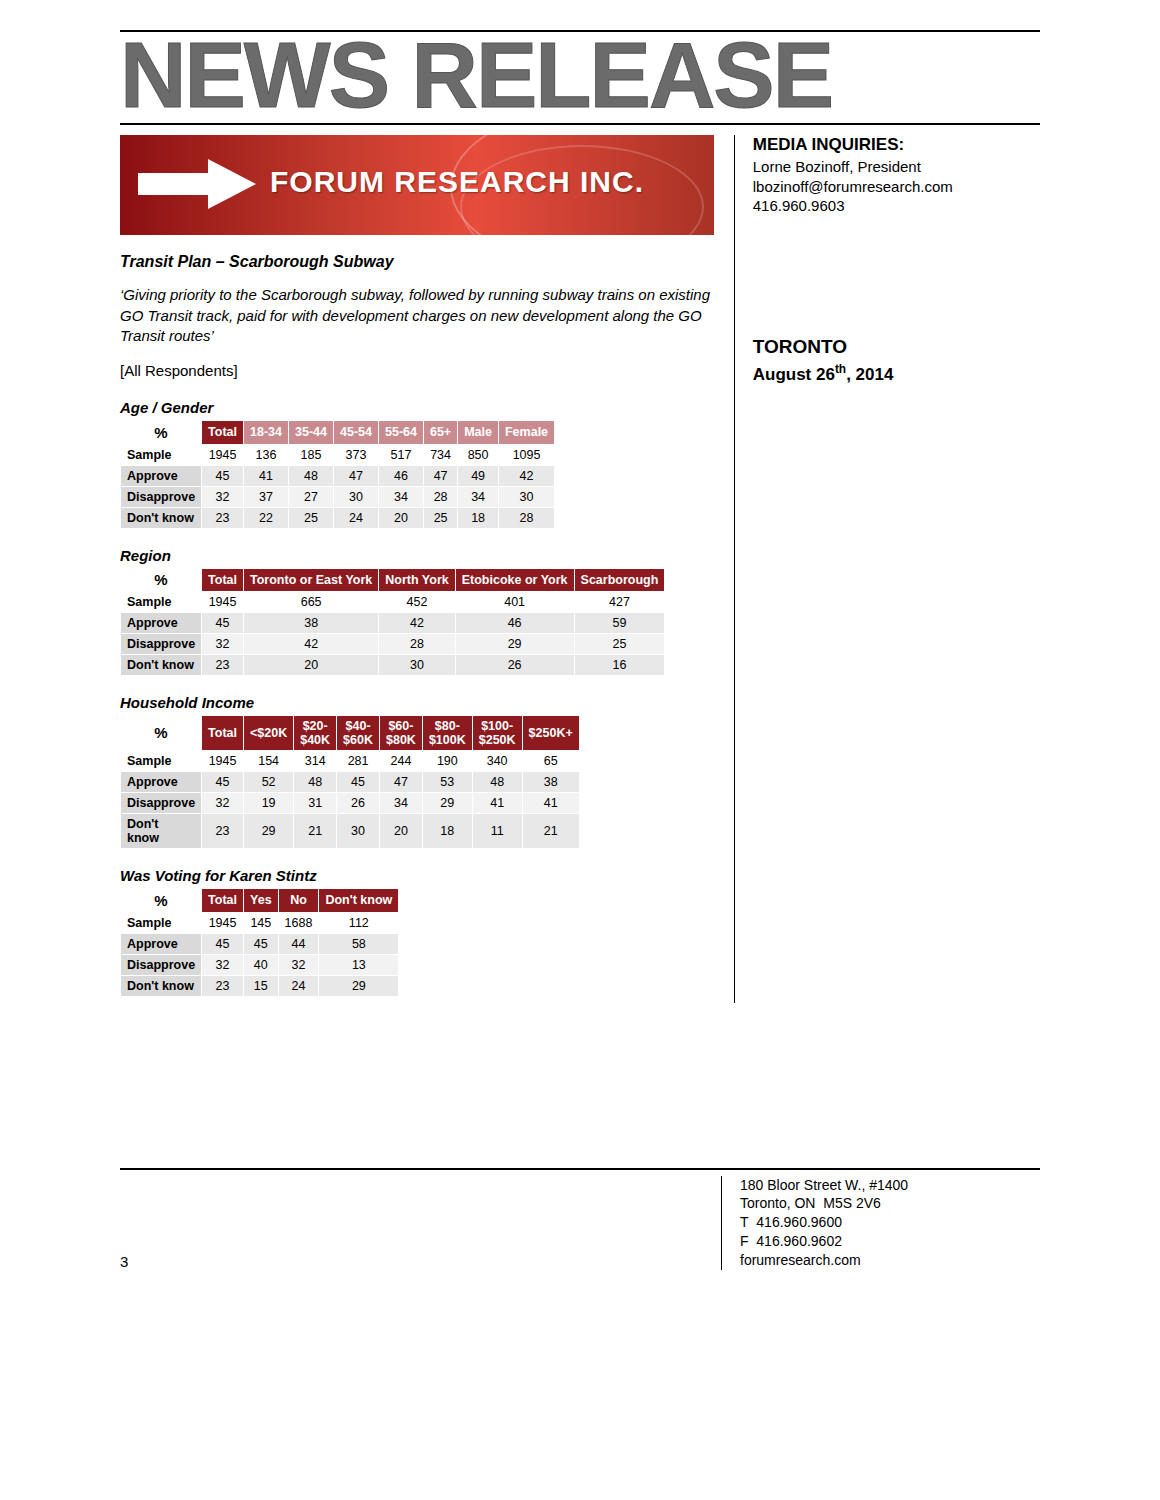NEWS RELEASE
FORUM RESEARCH INC.
Transit Plan – Scarborough Subway
‘Giving priority to the Scarborough subway, followed by running subway trains on existing GO Transit track, paid for with development charges on new development along the GO Transit routes’
[All Respondents]
Age / Gender
| % | Total | 18-34 | 35-44 | 45-54 | 55-64 | 65+ | Male | Female |
| --- | --- | --- | --- | --- | --- | --- | --- | --- |
| Sample | 1945 | 136 | 185 | 373 | 517 | 734 | 850 | 1095 |
| Approve | 45 | 41 | 48 | 47 | 46 | 47 | 49 | 42 |
| Disapprove | 32 | 37 | 27 | 30 | 34 | 28 | 34 | 30 |
| Don't know | 23 | 22 | 25 | 24 | 20 | 25 | 18 | 28 |
Region
| % | Total | Toronto or East York | North York | Etobicoke or York | Scarborough |
| --- | --- | --- | --- | --- | --- |
| Sample | 1945 | 665 | 452 | 401 | 427 |
| Approve | 45 | 38 | 42 | 46 | 59 |
| Disapprove | 32 | 42 | 28 | 29 | 25 |
| Don't know | 23 | 20 | 30 | 26 | 16 |
Household Income
| % | Total | <$20K | $20- $40K | $40- $60K | $60- $80K | $80- $100K | $100- $250K | $250K+ |
| --- | --- | --- | --- | --- | --- | --- | --- | --- |
| Sample | 1945 | 154 | 314 | 281 | 244 | 190 | 340 | 65 |
| Approve | 45 | 52 | 48 | 45 | 47 | 53 | 48 | 38 |
| Disapprove | 32 | 19 | 31 | 26 | 34 | 29 | 41 | 41 |
| Don't know | 23 | 29 | 21 | 30 | 20 | 18 | 11 | 21 |
Was Voting for Karen Stintz
| % | Total | Yes | No | Don't know |
| --- | --- | --- | --- | --- |
| Sample | 1945 | 145 | 1688 | 112 |
| Approve | 45 | 45 | 44 | 58 |
| Disapprove | 32 | 40 | 32 | 13 |
| Don't know | 23 | 15 | 24 | 29 |
MEDIA INQUIRIES:
Lorne Bozinoff, President
lbozinoff@forumresearch.com
416.960.9603
TORONTO
August 26th, 2014
3
180 Bloor Street W., #1400
Toronto, ON M5S 2V6
T 416.960.9600
F 416.960.9602
forumresearch.com